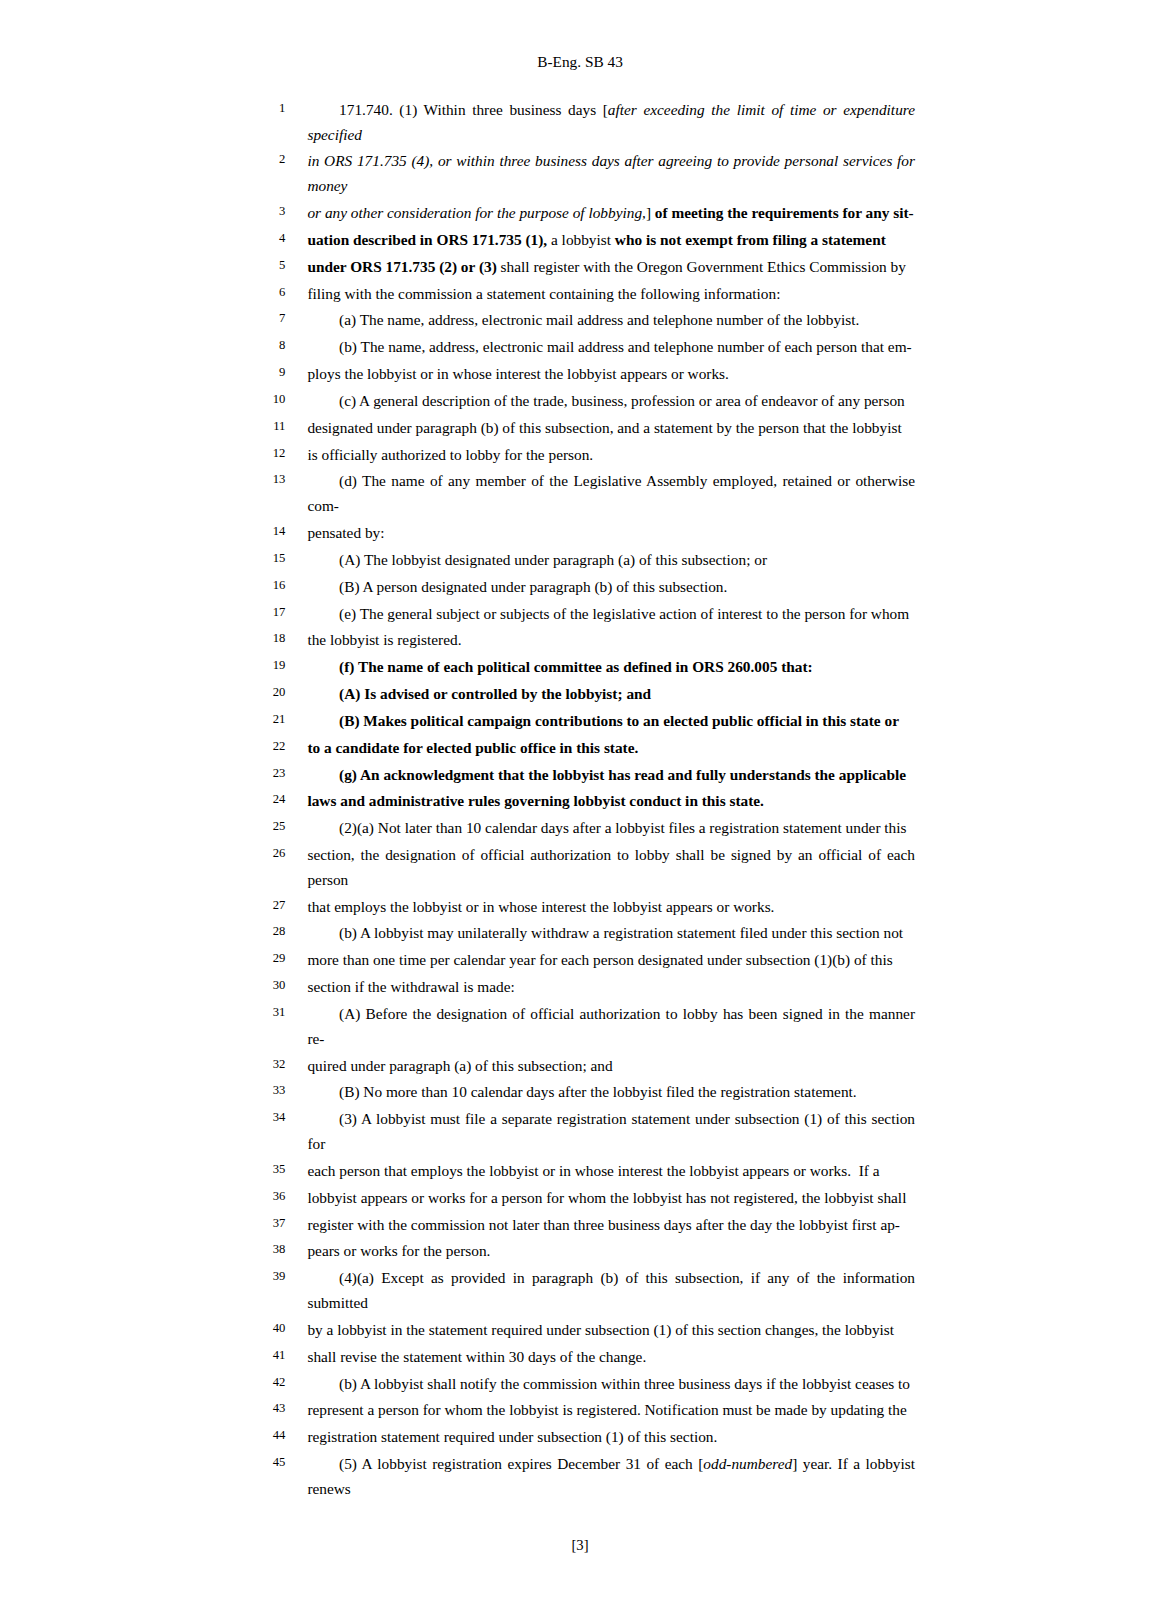B-Eng. SB 43
| 1 | 171.740. (1) Within three business days [ after exceeding the limit of time or expenditure specified |
| 2 | in ORS 171.735 (4), or within three business days after agreeing to provide personal services for money |
| 3 | or any other consideration for the purpose of lobbying, ] of meeting the requirements for any sit- |
| 4 | uation described in ORS 171.735 (1), a lobbyist who is not exempt from filing a statement |
| 5 | under ORS 171.735 (2) or (3) shall register with the Oregon Government Ethics Commission by |
| 6 | filing with the commission a statement containing the following information: |
| 7 | (a) The name, address, electronic mail address and telephone number of the lobbyist. |
| 8 | (b) The name, address, electronic mail address and telephone number of each person that em- |
| 9 | ploys the lobbyist or in whose interest the lobbyist appears or works. |
| 10 | (c) A general description of the trade, business, profession or area of endeavor of any person |
| 11 | designated under paragraph (b) of this subsection, and a statement by the person that the lobbyist |
| 12 | is officially authorized to lobby for the person. |
| 13 | (d) The name of any member of the Legislative Assembly employed, retained or otherwise com- |
| 14 | pensated by: |
| 15 | (A) The lobbyist designated under paragraph (a) of this subsection; or |
| 16 | (B) A person designated under paragraph (b) of this subsection. |
| 17 | (e) The general subject or subjects of the legislative action of interest to the person for whom |
| 18 | the lobbyist is registered. |
| 19 | (f) The name of each political committee as defined in ORS 260.005 that: |
| 20 | (A) Is advised or controlled by the lobbyist; and |
| 21 | (B) Makes political campaign contributions to an elected public official in this state or |
| 22 | to a candidate for elected public office in this state. |
| 23 | (g) An acknowledgment that the lobbyist has read and fully understands the applicable |
| 24 | laws and administrative rules governing lobbyist conduct in this state. |
| 25 | (2)(a) Not later than 10 calendar days after a lobbyist files a registration statement under this |
| 26 | section, the designation of official authorization to lobby shall be signed by an official of each person |
| 27 | that employs the lobbyist or in whose interest the lobbyist appears or works. |
| 28 | (b) A lobbyist may unilaterally withdraw a registration statement filed under this section not |
| 29 | more than one time per calendar year for each person designated under subsection (1)(b) of this |
| 30 | section if the withdrawal is made: |
| 31 | (A) Before the designation of official authorization to lobby has been signed in the manner re- |
| 32 | quired under paragraph (a) of this subsection; and |
| 33 | (B) No more than 10 calendar days after the lobbyist filed the registration statement. |
| 34 | (3) A lobbyist must file a separate registration statement under subsection (1) of this section for |
| 35 | each person that employs the lobbyist or in whose interest the lobbyist appears or works. If a |
| 36 | lobbyist appears or works for a person for whom the lobbyist has not registered, the lobbyist shall |
| 37 | register with the commission not later than three business days after the day the lobbyist first ap- |
| 38 | pears or works for the person. |
| 39 | (4)(a) Except as provided in paragraph (b) of this subsection, if any of the information submitted |
| 40 | by a lobbyist in the statement required under subsection (1) of this section changes, the lobbyist |
| 41 | shall revise the statement within 30 days of the change. |
| 42 | (b) A lobbyist shall notify the commission within three business days if the lobbyist ceases to |
| 43 | represent a person for whom the lobbyist is registered. Notification must be made by updating the |
| 44 | registration statement required under subsection (1) of this section. |
| 45 | (5) A lobbyist registration expires December 31 of each [ odd-numbered ] year. If a lobbyist renews |
[3]